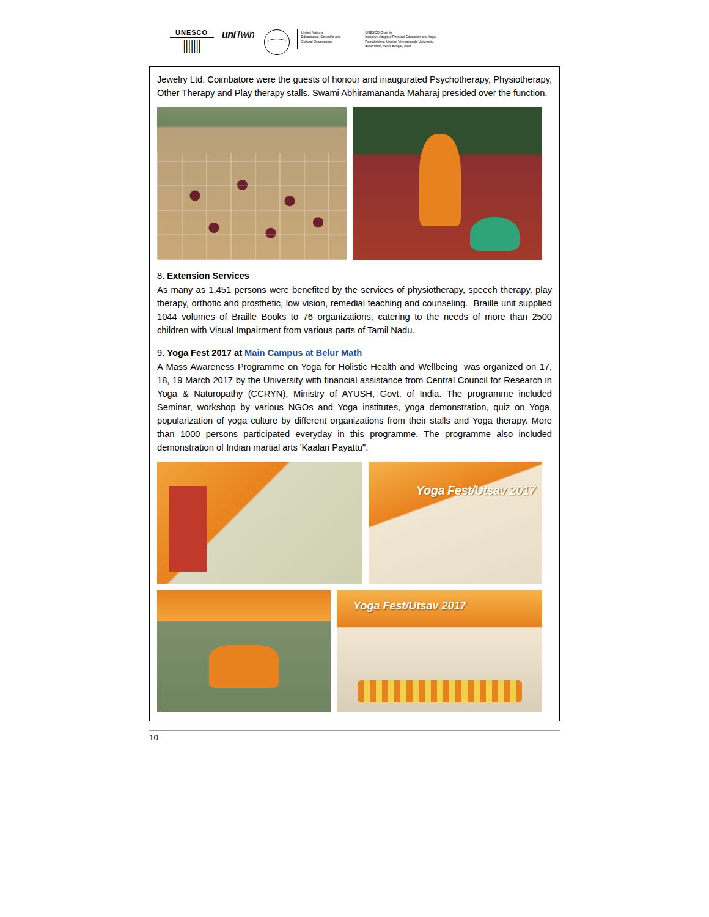UNESCO
|||||||
uniTwin
United Nations
Educational, Scientific and
Cultural Organization
UNESCO Chair in
Inclusive Adapted Physical Education and Yoga,
Ramakrishna Mission Vivekananda University,
Belur Math, West Bengal, India
Jewelry Ltd. Coimbatore were the guests of honour and inaugurated Psychotherapy, Physiotherapy, Other Therapy and Play therapy stalls. Swami Abhiramananda Maharaj presided over the function.
8. Extension Services
As many as 1,451 persons were benefited by the services of physiotherapy, speech therapy, play therapy, orthotic and prosthetic, low vision, remedial teaching and counseling. Braille unit supplied 1044 volumes of Braille Books to 76 organizations, catering to the needs of more than 2500 children with Visual Impairment from various parts of Tamil Nadu.
9. Yoga Fest 2017 at Main Campus at Belur Math
A Mass Awareness Programme on Yoga for Holistic Health and Wellbeing was organized on 17, 18, 19 March 2017 by the University with financial assistance from Central Council for Research in Yoga & Naturopathy (CCRYN), Ministry of AYUSH, Govt. of India. The programme included Seminar, workshop by various NGOs and Yoga institutes, yoga demonstration, quiz on Yoga, popularization of yoga culture by different organizations from their stalls and Yoga therapy. More than 1000 persons participated everyday in this programme. The programme also included demonstration of Indian martial arts 'Kaalari Payattu".
Yoga Fest/Utsav 2017
Yoga Fest/Utsav 2017
10